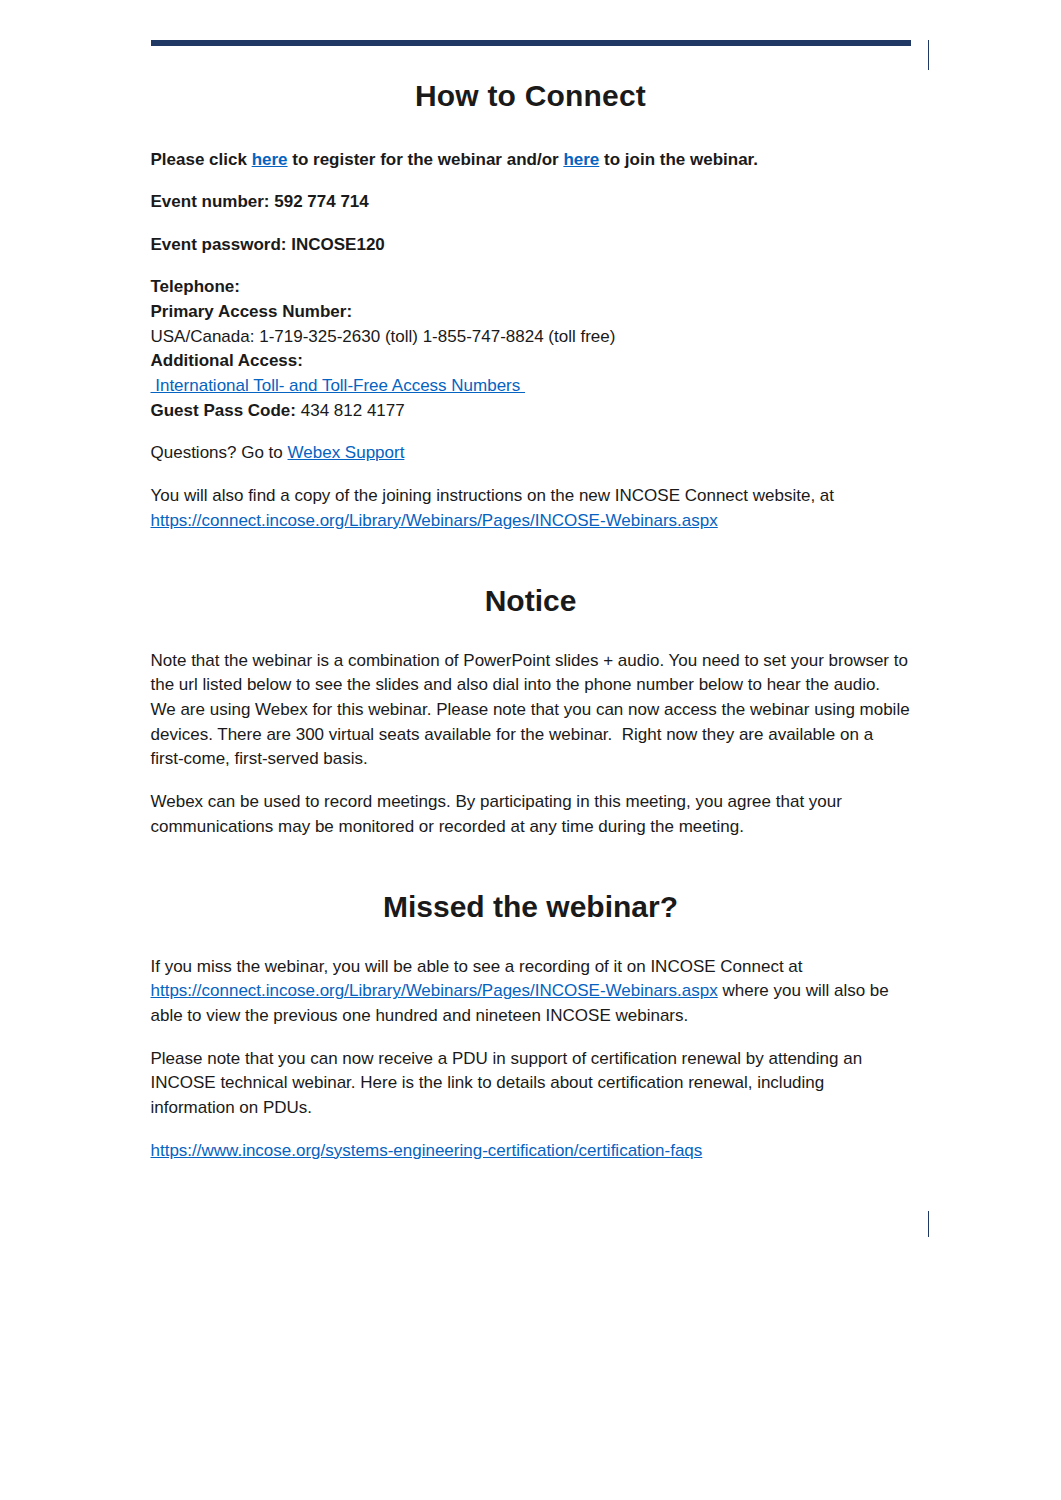How to Connect
Please click here to register for the webinar and/or here to join the webinar.
Event number: 592 774 714
Event password: INCOSE120
Telephone:
Primary Access Number:
USA/Canada: 1-719-325-2630 (toll) 1-855-747-8824 (toll free)
Additional Access:
International Toll- and Toll-Free Access Numbers
Guest Pass Code: 434 812 4177
Questions? Go to Webex Support
You will also find a copy of the joining instructions on the new INCOSE Connect website, at
https://connect.incose.org/Library/Webinars/Pages/INCOSE-Webinars.aspx
Notice
Note that the webinar is a combination of PowerPoint slides + audio. You need to set your browser to the url listed below to see the slides and also dial into the phone number below to hear the audio. We are using Webex for this webinar. Please note that you can now access the webinar using mobile devices. There are 300 virtual seats available for the webinar. Right now they are available on a first-come, first-served basis.
Webex can be used to record meetings. By participating in this meeting, you agree that your communications may be monitored or recorded at any time during the meeting.
Missed the webinar?
If you miss the webinar, you will be able to see a recording of it on INCOSE Connect at https://connect.incose.org/Library/Webinars/Pages/INCOSE-Webinars.aspx where you will also be able to view the previous one hundred and nineteen INCOSE webinars.
Please note that you can now receive a PDU in support of certification renewal by attending an INCOSE technical webinar. Here is the link to details about certification renewal, including information on PDUs.
https://www.incose.org/systems-engineering-certification/certification-faqs